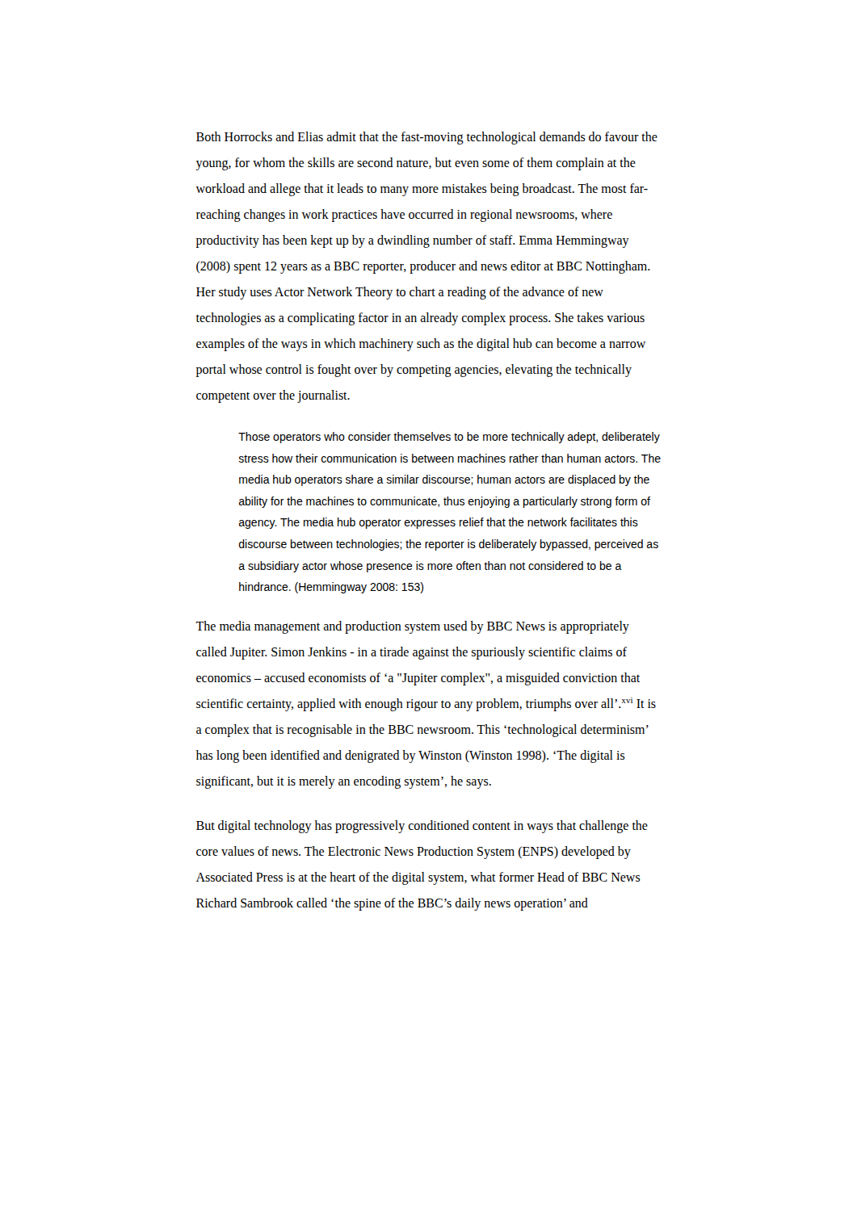Both Horrocks and Elias admit that the fast-moving technological demands do favour the young, for whom the skills are second nature, but even some of them complain at the workload and allege that it leads to many more mistakes being broadcast. The most far-reaching changes in work practices have occurred in regional newsrooms, where productivity has been kept up by a dwindling number of staff. Emma Hemmingway (2008) spent 12 years as a BBC reporter, producer and news editor at BBC Nottingham. Her study uses Actor Network Theory to chart a reading of the advance of new technologies as a complicating factor in an already complex process. She takes various examples of the ways in which machinery such as the digital hub can become a narrow portal whose control is fought over by competing agencies, elevating the technically competent over the journalist.
Those operators who consider themselves to be more technically adept, deliberately stress how their communication is between machines rather than human actors. The media hub operators share a similar discourse; human actors are displaced by the ability for the machines to communicate, thus enjoying a particularly strong form of agency. The media hub operator expresses relief that the network facilitates this discourse between technologies; the reporter is deliberately bypassed, perceived as a subsidiary actor whose presence is more often than not considered to be a hindrance. (Hemmingway 2008: 153)
The media management and production system used by BBC News is appropriately called Jupiter. Simon Jenkins - in a tirade against the spuriously scientific claims of economics – accused economists of ‘a "Jupiter complex", a misguided conviction that scientific certainty, applied with enough rigour to any problem, triumphs over all’.xvi It is a complex that is recognisable in the BBC newsroom. This ‘technological determinism’ has long been identified and denigrated by Winston (Winston 1998). ‘The digital is significant, but it is merely an encoding system’, he says.
But digital technology has progressively conditioned content in ways that challenge the core values of news. The Electronic News Production System (ENPS) developed by Associated Press is at the heart of the digital system, what former Head of BBC News Richard Sambrook called ‘the spine of the BBC’s daily news operation’ and